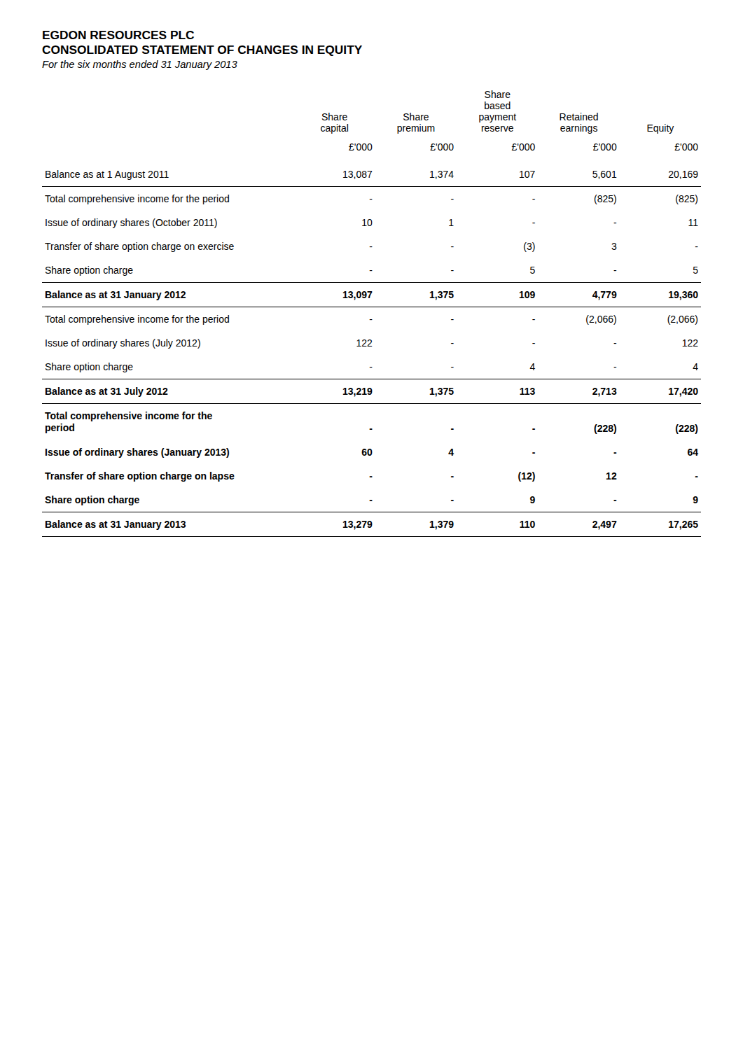EGDON RESOURCES PLC
CONSOLIDATED STATEMENT OF CHANGES IN EQUITY
For the six months ended 31 January 2013
| | Share capital | Share premium | Share based payment reserve | Retained earnings | Equity |
| --- | --- | --- | --- | --- | --- |
| | £'000 | £'000 | £'000 | £'000 | £'000 |
| Balance as at 1 August 2011 | 13,087 | 1,374 | 107 | 5,601 | 20,169 |
| Total comprehensive income for the period | - | - | - | (825) | (825) |
| Issue of ordinary shares (October 2011) | 10 | 1 | - | - | 11 |
| Transfer of share option charge on exercise | - | - | (3) | 3 | - |
| Share option charge | - | - | 5 | - | 5 |
| Balance as at 31 January 2012 | 13,097 | 1,375 | 109 | 4,779 | 19,360 |
| Total comprehensive income for the period | - | - | - | (2,066) | (2,066) |
| Issue of ordinary shares (July 2012) | 122 | - | - | - | 122 |
| Share option charge | - | - | 4 | - | 4 |
| Balance as at 31 July 2012 | 13,219 | 1,375 | 113 | 2,713 | 17,420 |
| Total comprehensive income for the period | - | - | - | (228) | (228) |
| Issue of ordinary shares (January 2013) | 60 | 4 | - | - | 64 |
| Transfer of share option charge on lapse | - | - | (12) | 12 | - |
| Share option charge | - | - | 9 | - | 9 |
| Balance as at 31 January 2013 | 13,279 | 1,379 | 110 | 2,497 | 17,265 |